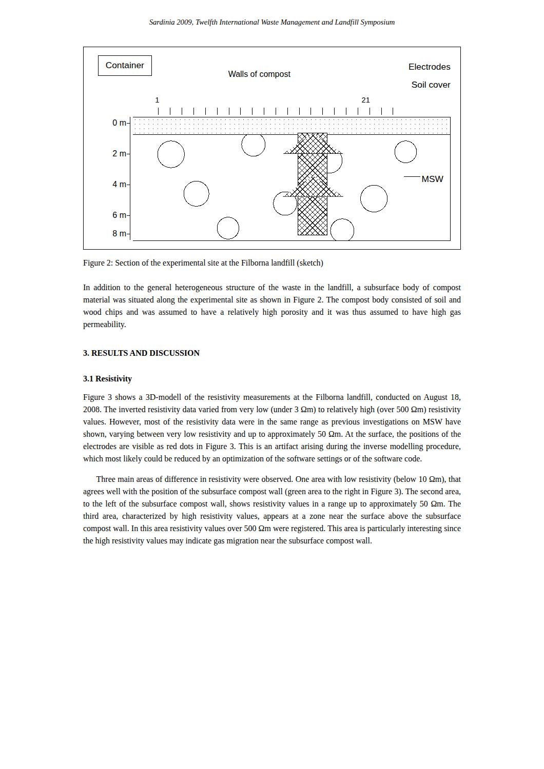Sardinia 2009, Twelfth International Waste Management and Landfill Symposium
Container
Walls of compost Electrodes Soil cover 1 21
0 m 2 m 4 m 6 m 8 m
MSW
Figure 2: Section of the experimental site at the Filborna landfill (sketch)
In addition to the general heterogeneous structure of the waste in the landfill, a subsurface body of compost material was situated along the experimental site as shown in Figure 2. The compost body consisted of soil and wood chips and was assumed to have a relatively high porosity and it was thus assumed to have high gas permeability.
3. RESULTS AND DISCUSSION
3.1 Resistivity
Figure 3 shows a 3D-modell of the resistivity measurements at the Filborna landfill, conducted on August 18, 2008. The inverted resistivity data varied from very low (under 3 Ωm) to relatively high (over 500 Ωm) resistivity values. However, most of the resistivity data were in the same range as previous investigations on MSW have shown, varying between very low resistivity and up to approximately 50 Ωm. At the surface, the positions of the electrodes are visible as red dots in Figure 3. This is an artifact arising during the inverse modelling procedure, which most likely could be reduced by an optimization of the software settings or of the software code.
Three main areas of difference in resistivity were observed. One area with low resistivity (below 10 Ωm), that agrees well with the position of the subsurface compost wall (green area to the right in Figure 3). The second area, to the left of the subsurface compost wall, shows resistivity values in a range up to approximately 50 Ωm. The third area, characterized by high resistivity values, appears at a zone near the surface above the subsurface compost wall. In this area resistivity values over 500 Ωm were registered. This area is particularly interesting since the high resistivity values may indicate gas migration near the subsurface compost wall.